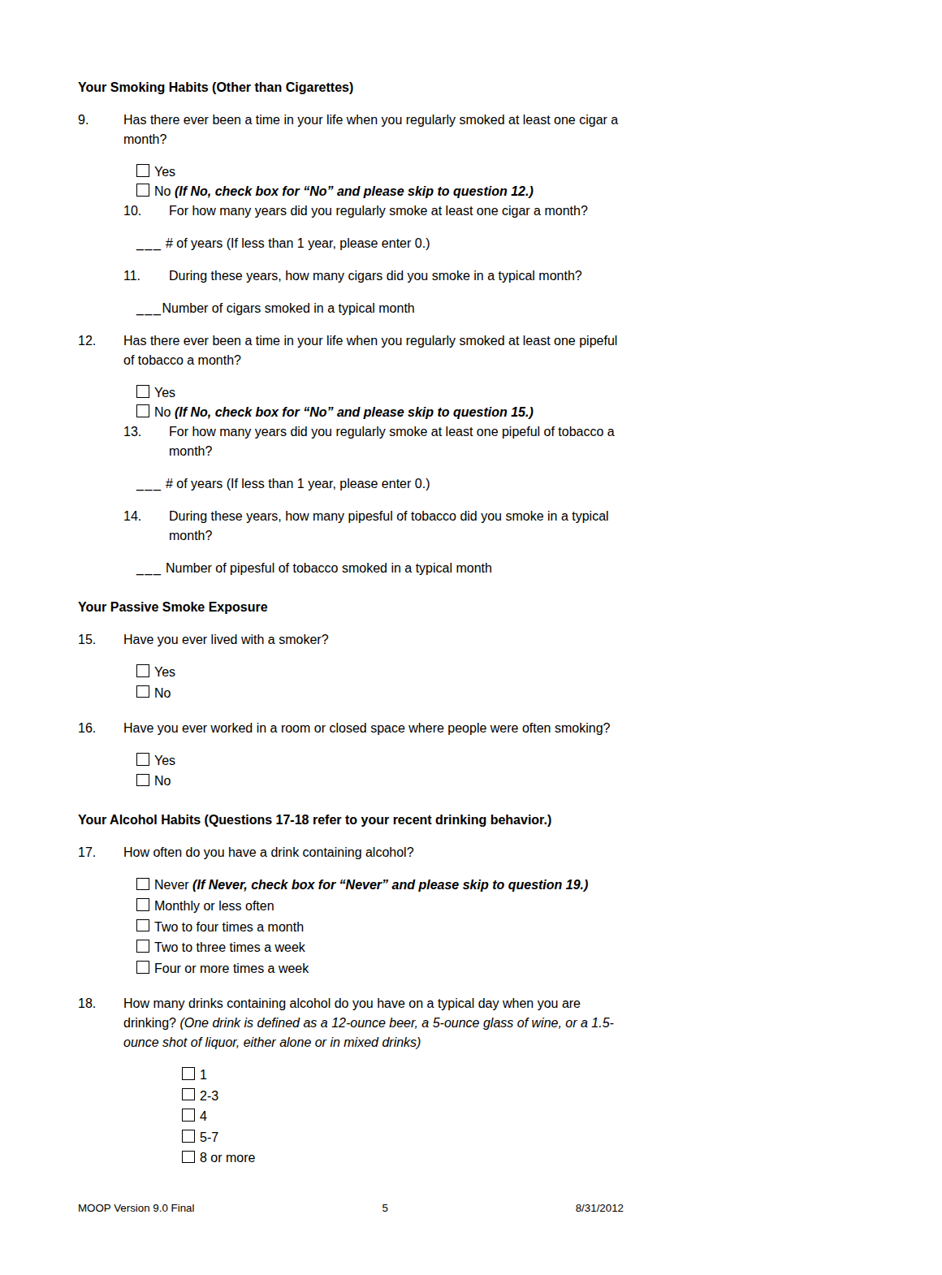Your Smoking Habits (Other than Cigarettes)
9.
Has there ever been a time in your life when you regularly smoked at least one cigar a month?
Yes No (If No, check box for “No” and please skip to question 12.)
10.
For how many years did you regularly smoke at least one cigar a month?
___ # of years (If less than 1 year, please enter 0.)
11.
During these years, how many cigars did you smoke in a typical month?
___Number of cigars smoked in a typical month
12.
Has there ever been a time in your life when you regularly smoked at least one pipeful of tobacco a month?
Yes No (If No, check box for “No” and please skip to question 15.)
13.
For how many years did you regularly smoke at least one pipeful of tobacco a month?
___ # of years (If less than 1 year, please enter 0.)
14.
During these years, how many pipesful of tobacco did you smoke in a typical month?
___ Number of pipesful of tobacco smoked in a typical month
Your Passive Smoke Exposure
15.
Have you ever lived with a smoker?
Yes
No
16.
Have you ever worked in a room or closed space where people were often smoking?
Yes
No
Your Alcohol Habits (Questions 17-18 refer to your recent drinking behavior.)
17.
How often do you have a drink containing alcohol?
Never (If Never, check box for “Never” and please skip to question 19.)
Monthly or less often
Two to four times a month
Two to three times a week
Four or more times a week
18.
How many drinks containing alcohol do you have on a typical day when you are drinking? (One drink is defined as a 12-ounce beer, a 5-ounce glass of wine, or a 1.5-ounce shot of liquor, either alone or in mixed drinks)
1
2-3
4
5-7
8 or more
MOOP Version 9.0 Final
5
8/31/2012